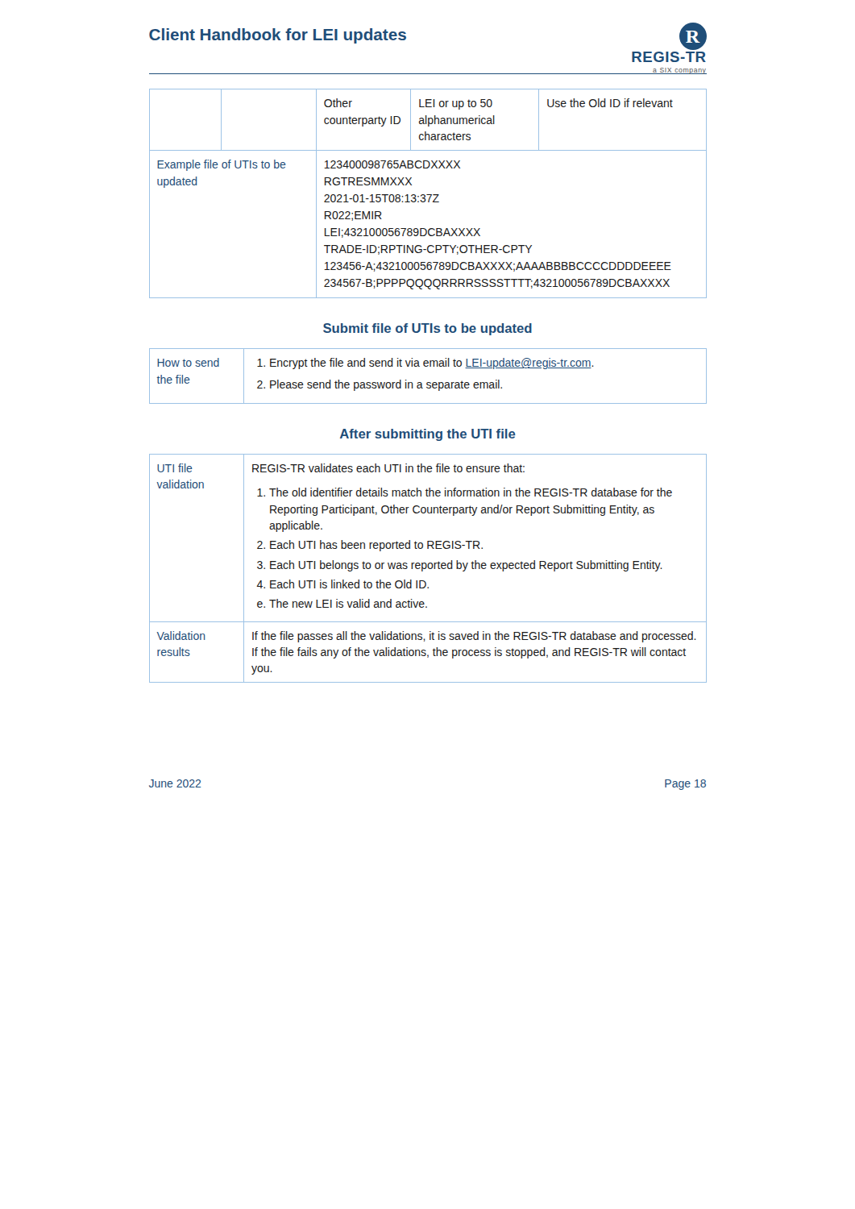Client Handbook for LEI updates
R
REGIS-TR
a SIX company
| | | Other counterparty ID | LEI or up to 50 alphanumerical characters | Use the Old ID if relevant |
| Example file of UTIs to be updated | 123400098765ABCDXXXX RGTRESMMXXX 2021-01-15T08:13:37Z R022;EMIR LEI;432100056789DCBAXXXX TRADE-ID;RPTING-CPTY;OTHER-CPTY 123456-A;432100056789DCBAXXXX;AAAABBBBCCCCDDDDEEEE 234567-B;PPPPQQQQRRRRSSSSTTTT;432100056789DCBAXXXX |
Submit file of UTIs to be updated
| How to send the file | Encrypt the file and send it via email to LEI-update@regis-tr.com . Please send the password in a separate email. |
After submitting the UTI file
| UTI file validation | REGIS-TR validates each UTI in the file to ensure that: The old identifier details match the information in the REGIS-TR database for the Reporting Participant, Other Counterparty and/or Report Submitting Entity, as applicable. Each UTI has been reported to REGIS-TR. Each UTI belongs to or was reported by the expected Report Submitting Entity. Each UTI is linked to the Old ID. The new LEI is valid and active. |
| Validation results | If the file passes all the validations, it is saved in the REGIS-TR database and processed. If the file fails any of the validations, the process is stopped, and REGIS-TR will contact you. |
June 2022 Page 18